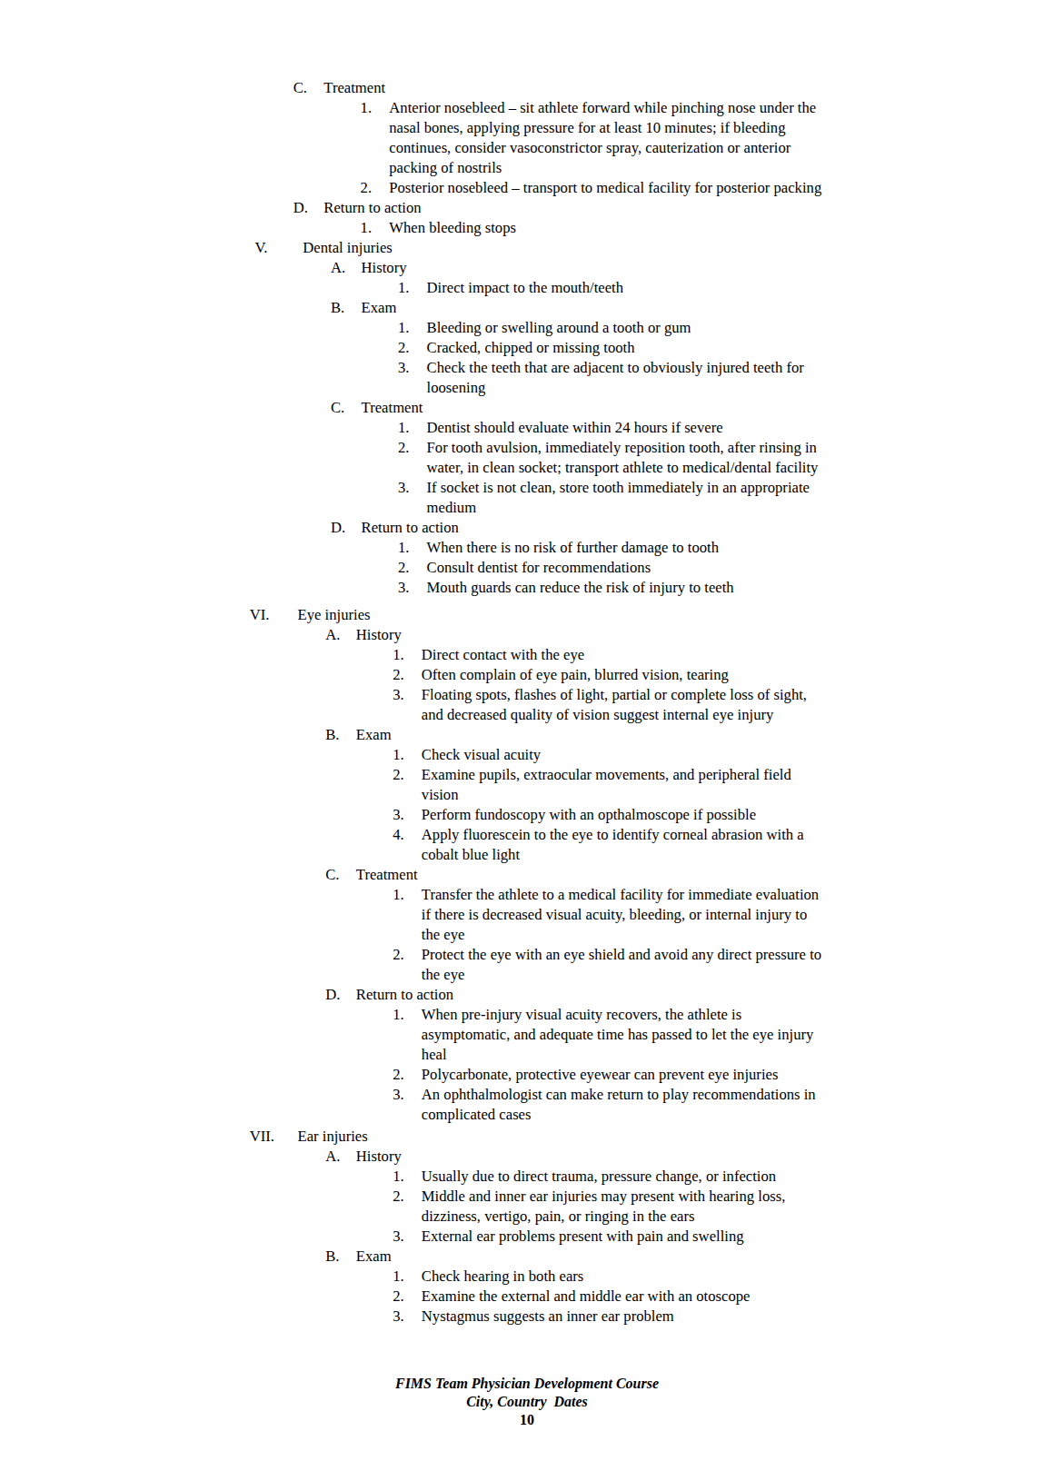C. Treatment
1. Anterior nosebleed – sit athlete forward while pinching nose under the nasal bones, applying pressure for at least 10 minutes; if bleeding continues, consider vasoconstrictor spray, cauterization or anterior packing of nostrils
2. Posterior nosebleed – transport to medical facility for posterior packing
D. Return to action
1. When bleeding stops
V. Dental injuries
A. History
1. Direct impact to the mouth/teeth
B. Exam
1. Bleeding or swelling around a tooth or gum
2. Cracked, chipped or missing tooth
3. Check the teeth that are adjacent to obviously injured teeth for loosening
C. Treatment
1. Dentist should evaluate within 24 hours if severe
2. For tooth avulsion, immediately reposition tooth, after rinsing in water, in clean socket; transport athlete to medical/dental facility
3. If socket is not clean, store tooth immediately in an appropriate medium
D. Return to action
1. When there is no risk of further damage to tooth
2. Consult dentist for recommendations
3. Mouth guards can reduce the risk of injury to teeth
VI. Eye injuries
A. History
1. Direct contact with the eye
2. Often complain of eye pain, blurred vision, tearing
3. Floating spots, flashes of light, partial or complete loss of sight, and decreased quality of vision suggest internal eye injury
B. Exam
1. Check visual acuity
2. Examine pupils, extraocular movements, and peripheral field vision
3. Perform fundoscopy with an opthalmoscope if possible
4. Apply fluorescein to the eye to identify corneal abrasion with a cobalt blue light
C. Treatment
1. Transfer the athlete to a medical facility for immediate evaluation if there is decreased visual acuity, bleeding, or internal injury to the eye
2. Protect the eye with an eye shield and avoid any direct pressure to the eye
D. Return to action
1. When pre-injury visual acuity recovers, the athlete is asymptomatic, and adequate time has passed to let the eye injury heal
2. Polycarbonate, protective eyewear can prevent eye injuries
3. An ophthalmologist can make return to play recommendations in complicated cases
VII. Ear injuries
A. History
1. Usually due to direct trauma, pressure change, or infection
2. Middle and inner ear injuries may present with hearing loss, dizziness, vertigo, pain, or ringing in the ears
3. External ear problems present with pain and swelling
B. Exam
1. Check hearing in both ears
2. Examine the external and middle ear with an otoscope
3. Nystagmus suggests an inner ear problem
FIMS Team Physician Development Course
City, Country Dates
10